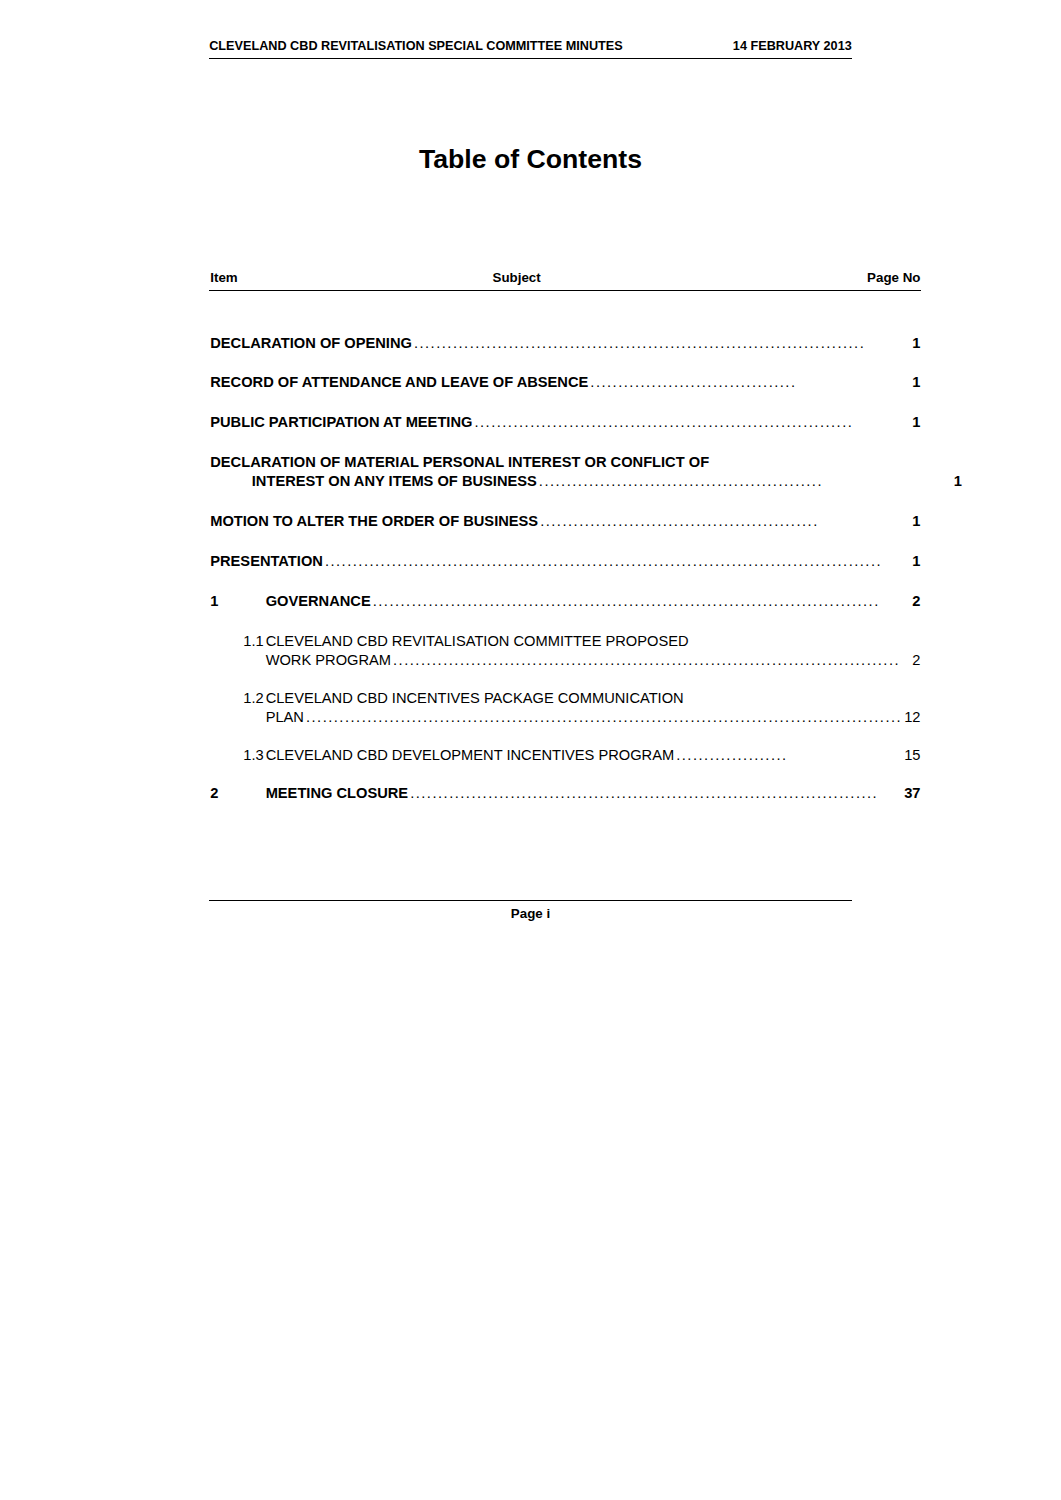CLEVELAND CBD REVITALISATION SPECIAL COMMITTEE MINUTES 14 FEBRUARY 2013
Table of Contents
| Item | Subject | Page No |
| --- | --- | --- |
| DECLARATION OF OPENING ................................................................................. 1 |
| RECORD OF ATTENDANCE AND LEAVE OF ABSENCE ..................................... 1 |
| PUBLIC PARTICIPATION AT MEETING .................................................................... 1 |
| DECLARATION OF MATERIAL PERSONAL INTEREST OR CONFLICT OF INTEREST ON ANY ITEMS OF BUSINESS ................................................... 1 |
| MOTION TO ALTER THE ORDER OF BUSINESS .................................................. 1 |
| PRESENTATION .................................................................................................... 1 |
| 1 | GOVERNANCE ........................................................................................... 2 |
| 1.1 | CLEVELAND CBD REVITALISATION COMMITTEE PROPOSED WORK PROGRAM ........................................................................................... 2 |
| 1.2 | CLEVELAND CBD INCENTIVES PACKAGE COMMUNICATION PLAN ........................................................................................................... 12 |
| 1.3 | CLEVELAND CBD DEVELOPMENT INCENTIVES PROGRAM .................... 15 |
| 2 | MEETING CLOSURE .................................................................................... 37 |
Page i